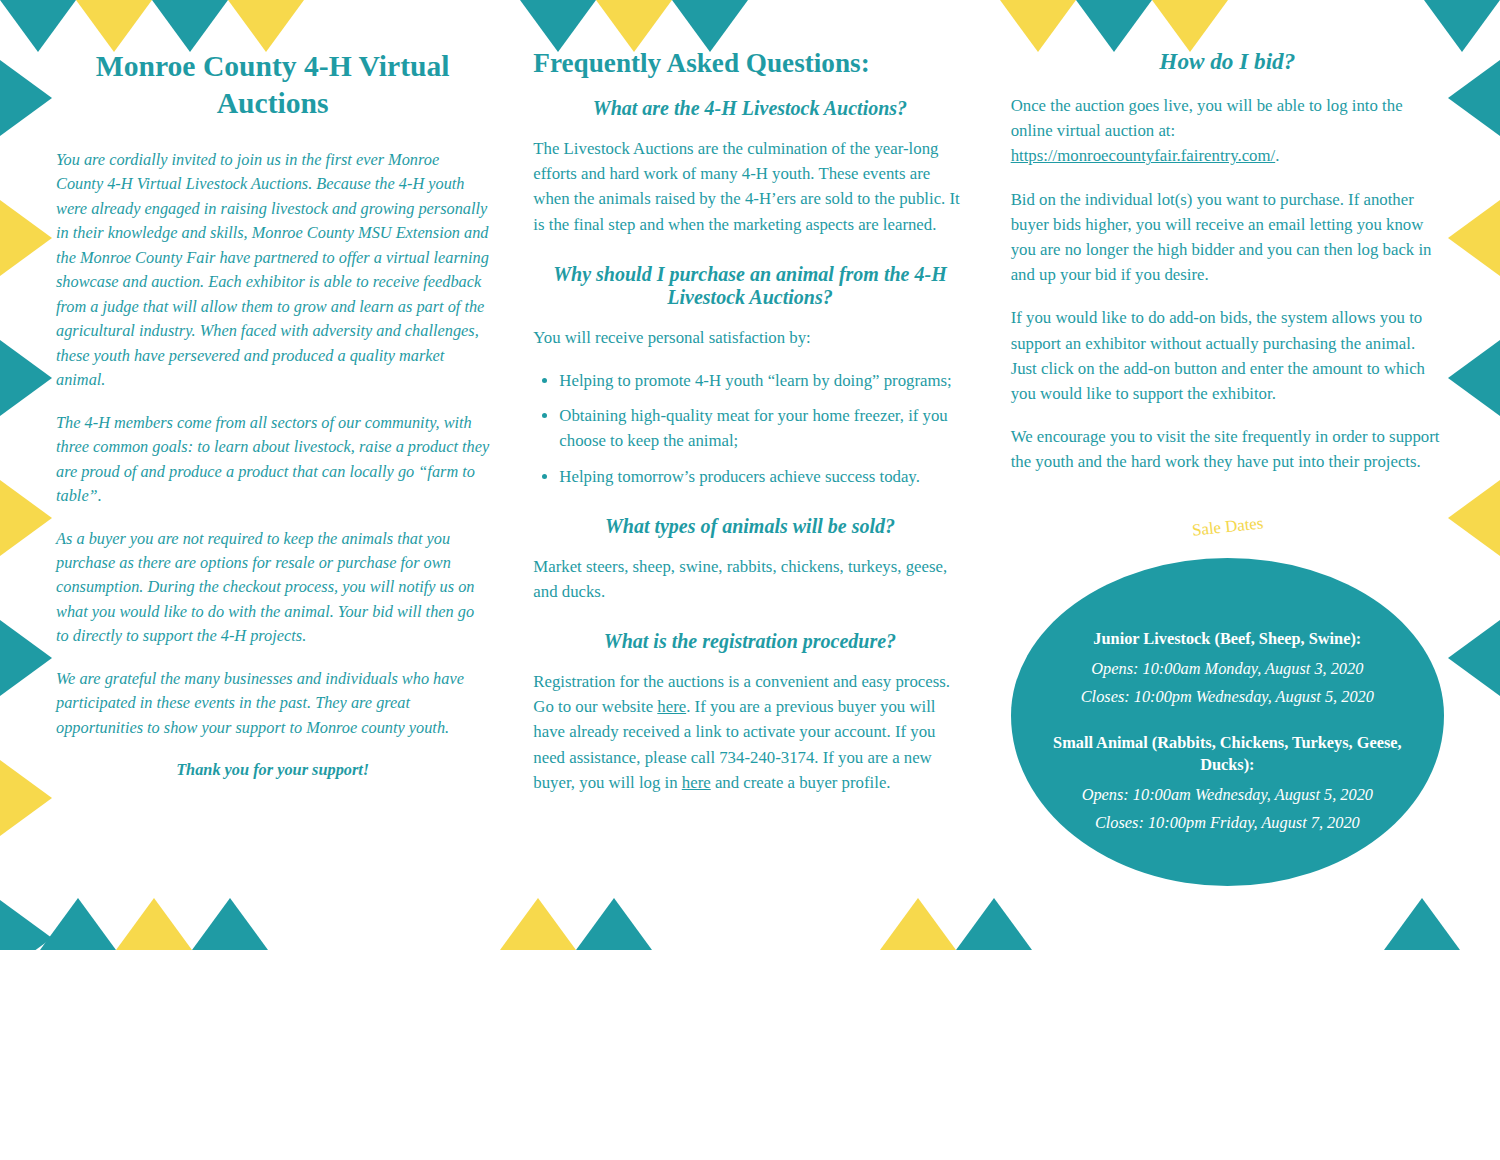Monroe County 4-H Virtual Auctions
You are cordially invited to join us in the first ever Monroe County 4-H Virtual Livestock Auctions. Because the 4-H youth were already engaged in raising livestock and growing personally in their knowledge and skills, Monroe County MSU Extension and the Monroe County Fair have partnered to offer a virtual learning showcase and auction. Each exhibitor is able to receive feedback from a judge that will allow them to grow and learn as part of the agricultural industry. When faced with adversity and challenges, these youth have persevered and produced a quality market animal.
The 4-H members come from all sectors of our community, with three common goals: to learn about livestock, raise a product they are proud of and produce a product that can locally go “farm to table”.
As a buyer you are not required to keep the animals that you purchase as there are options for resale or purchase for own consumption. During the checkout process, you will notify us on what you would like to do with the animal. Your bid will then go to directly to support the 4-H projects.
We are grateful the many businesses and individuals who have participated in these events in the past. They are great opportunities to show your support to Monroe county youth.
Thank you for your support!
Frequently Asked Questions:
What are the 4-H Livestock Auctions?
The Livestock Auctions are the culmination of the year-long efforts and hard work of many 4-H youth. These events are when the animals raised by the 4-H’ers are sold to the public. It is the final step and when the marketing aspects are learned.
Why should I purchase an animal from the 4-H Livestock Auctions?
You will receive personal satisfaction by:
Helping to promote 4-H youth “learn by doing” programs;
Obtaining high-quality meat for your home freezer, if you choose to keep the animal;
Helping tomorrow’s producers achieve success today.
What types of animals will be sold?
Market steers, sheep, swine, rabbits, chickens, turkeys, geese, and ducks.
What is the registration procedure?
Registration for the auctions is a convenient and easy process. Go to our website here. If you are a previous buyer you will have already received a link to activate your account. If you need assistance, please call 734-240-3174. If you are a new buyer, you will log in here and create a buyer profile.
How do I bid?
Once the auction goes live, you will be able to log into the online virtual auction at: https://monroecountyfair.fairentry.com/.
Bid on the individual lot(s) you want to purchase. If another buyer bids higher, you will receive an email letting you know you are no longer the high bidder and you can then log back in and up your bid if you desire.
If you would like to do add-on bids, the system allows you to support an exhibitor without actually purchasing the animal. Just click on the add-on button and enter the amount to which you would like to support the exhibitor.
We encourage you to visit the site frequently in order to support the youth and the hard work they have put into their projects.
Sale Dates
Junior Livestock (Beef, Sheep, Swine):
Opens: 10:00am Monday, August 3, 2020
Closes: 10:00pm Wednesday, August 5, 2020
Small Animal (Rabbits, Chickens, Turkeys, Geese, Ducks):
Opens: 10:00am Wednesday, August 5, 2020
Closes: 10:00pm Friday, August 7, 2020